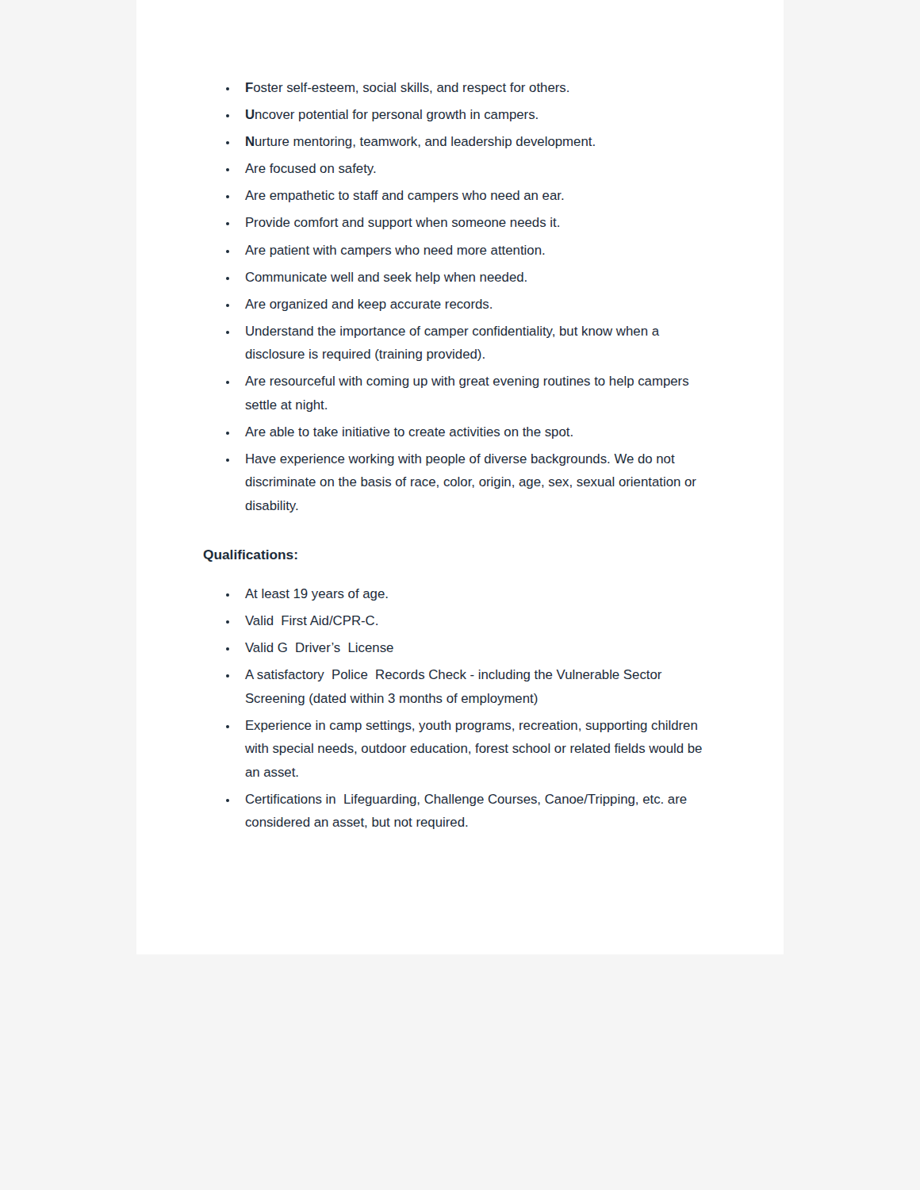Foster self-esteem, social skills, and respect for others.
Uncover potential for personal growth in campers.
Nurture mentoring, teamwork, and leadership development.
Are focused on safety.
Are empathetic to staff and campers who need an ear.
Provide comfort and support when someone needs it.
Are patient with campers who need more attention.
Communicate well and seek help when needed.
Are organized and keep accurate records.
Understand the importance of camper confidentiality, but know when a disclosure is required (training provided).
Are resourceful with coming up with great evening routines to help campers settle at night.
Are able to take initiative to create activities on the spot.
Have experience working with people of diverse backgrounds. We do not discriminate on the basis of race, color, origin, age, sex, sexual orientation or disability.
Qualifications:
At least 19 years of age.
Valid First Aid/CPR-C.
Valid G Driver’s License
A satisfactory Police Records Check - including the Vulnerable Sector Screening (dated within 3 months of employment)
Experience in camp settings, youth programs, recreation, supporting children with special needs, outdoor education, forest school or related fields would be an asset.
Certifications in Lifeguarding, Challenge Courses, Canoe/Tripping, etc. are considered an asset, but not required.